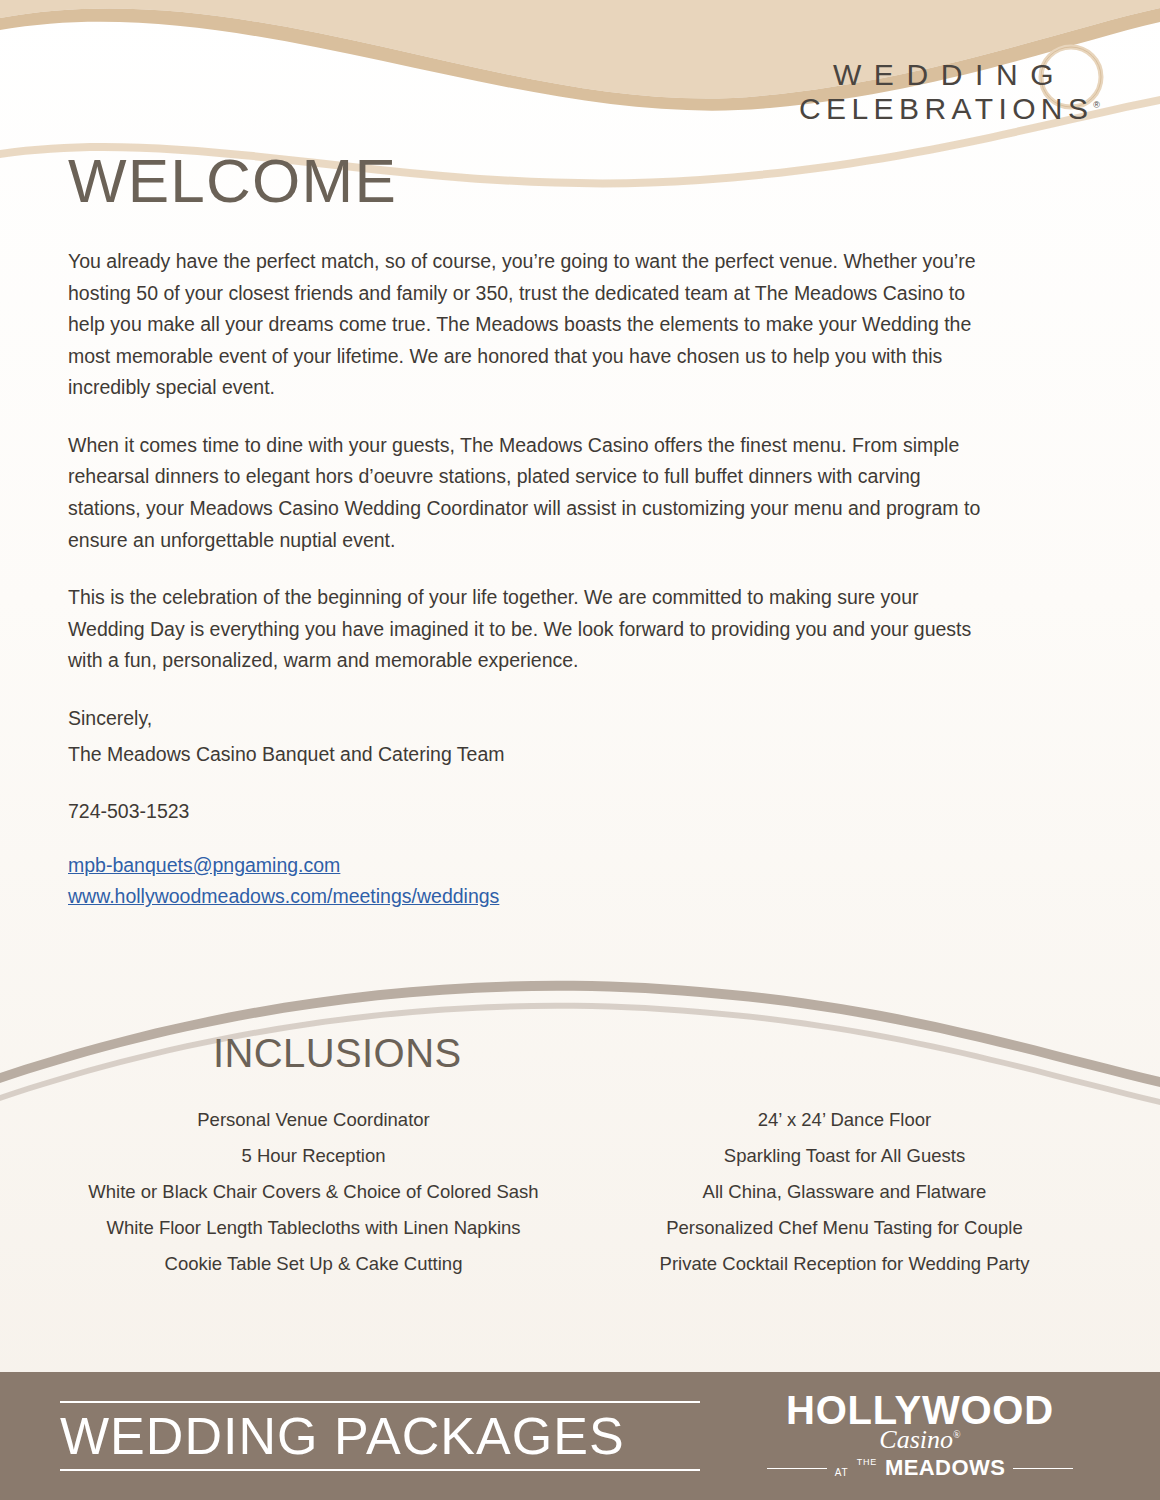WEDDING
CELEBRATIONS®
WELCOME
You already have the perfect match, so of course, you’re going to want the perfect venue. Whether you’re hosting 50 of your closest friends and family or 350, trust the dedicated team at The Meadows Casino to help you make all your dreams come true. The Meadows boasts the elements to make your Wedding the most memorable event of your lifetime. We are honored that you have chosen us to help you with this incredibly special event.
When it comes time to dine with your guests, The Meadows Casino offers the finest menu. From simple rehearsal dinners to elegant hors d’oeuvre stations, plated service to full buffet dinners with carving stations, your Meadows Casino Wedding Coordinator will assist in customizing your menu and program to ensure an unforgettable nuptial event.
This is the celebration of the beginning of your life together. We are committed to making sure your Wedding Day is everything you have imagined it to be. We look forward to providing you and your guests with a fun, personalized, warm and memorable experience.
Sincerely,
The Meadows Casino Banquet and Catering Team
724-503-1523
mpb-banquets@pngaming.com
www.hollywoodmeadows.com/meetings/weddings
INCLUSIONS
Personal Venue Coordinator
5 Hour Reception
White or Black Chair Covers & Choice of Colored Sash
White Floor Length Tablecloths with Linen Napkins
Cookie Table Set Up & Cake Cutting
24’ x 24’ Dance Floor
Sparkling Toast for All Guests
All China, Glassware and Flatware
Personalized Chef Menu Tasting for Couple
Private Cocktail Reception for Wedding Party
WEDDING PACKAGES
HOLLYWOOD
Casino®
AT THE MEADOWS